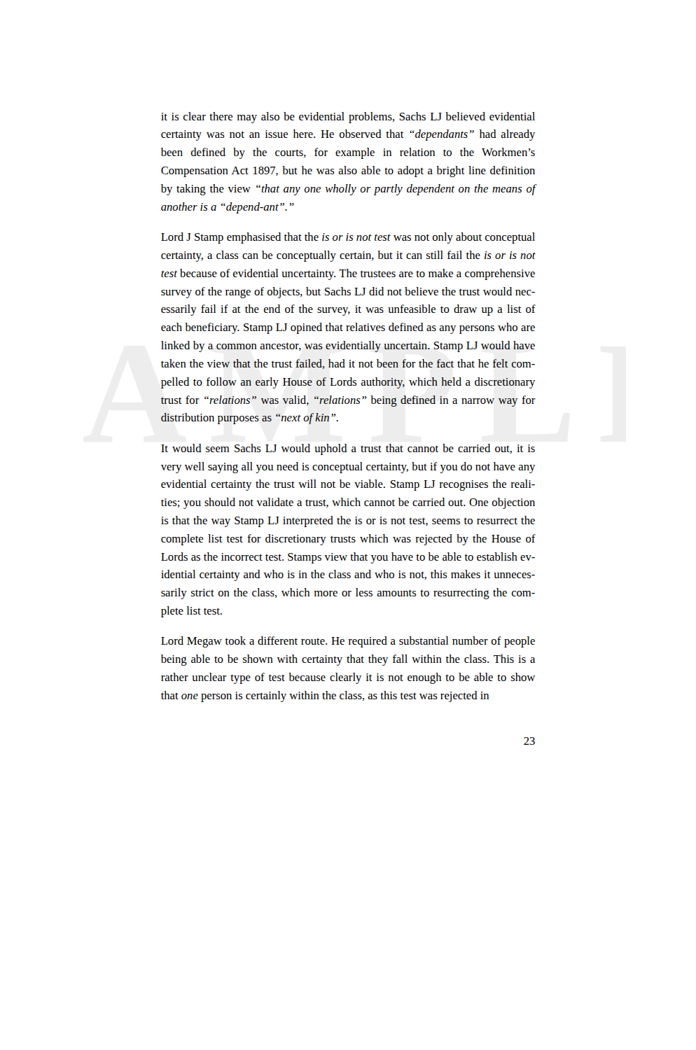SAMPLE
it is clear there may also be evidential problems, Sachs LJ believed evidential certainty was not an issue here. He observed that “dependants” had already been defined by the courts, for example in relation to the Workmen’s Compensation Act 1897, but he was also able to adopt a bright line definition by taking the view “that any one wholly or partly dependent on the means of another is a “depend-ant”.”
Lord J Stamp emphasised that the is or is not test was not only about conceptual certainty, a class can be conceptually certain, but it can still fail the is or is not test because of evidential uncertainty. The trustees are to make a comprehensive survey of the range of objects, but Sachs LJ did not believe the trust would necessarily fail if at the end of the survey, it was unfeasible to draw up a list of each beneficiary. Stamp LJ opined that relatives defined as any persons who are linked by a common ancestor, was evidentially uncertain. Stamp LJ would have taken the view that the trust failed, had it not been for the fact that he felt compelled to follow an early House of Lords authority, which held a discretionary trust for “relations” was valid, “relations” being defined in a narrow way for distribution purposes as “next of kin”.
It would seem Sachs LJ would uphold a trust that cannot be carried out, it is very well saying all you need is conceptual certainty, but if you do not have any evidential certainty the trust will not be viable. Stamp LJ recognises the realities; you should not validate a trust, which cannot be carried out. One objection is that the way Stamp LJ interpreted the is or is not test, seems to resurrect the complete list test for discretionary trusts which was rejected by the House of Lords as the incorrect test. Stamps view that you have to be able to establish evidential certainty and who is in the class and who is not, this makes it unnecessarily strict on the class, which more or less amounts to resurrecting the complete list test.
Lord Megaw took a different route. He required a substantial number of people being able to be shown with certainty that they fall within the class. This is a rather unclear type of test because clearly it is not enough to be able to show that one person is certainly within the class, as this test was rejected in
23